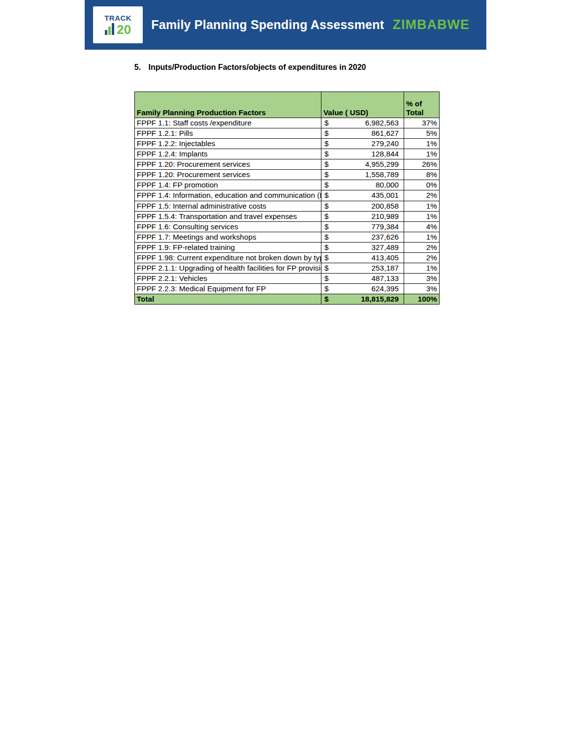TRACK
20
Family Planning Spending Assessment ZIMBABWE
5. Inputs/Production Factors/objects of expenditures in 2020
| Family Planning Production Factors | Value ( USD) | % of Total |
| --- | --- | --- |
| FPPF 1.1: Staff costs /expenditure | $ 6,982,563 | 37% |
| FPPF 1.2.1: Pills | $ 861,627 | 5% |
| FPPF 1.2.2: Injectables | $ 279,240 | 1% |
| FPPF 1.2.4: Implants | $ 128,844 | 1% |
| FPPF 1.20: Procurement services | $ 4,955,299 | 26% |
| FPPF 1.20: Procurement services | $ 1,558,789 | 8% |
| FPPF 1.4: FP promotion | $ 80,000 | 0% |
| FPPF 1.4: Information, education and communication (IEC) | $ 435,001 | 2% |
| FPPF 1.5: Internal administrative costs | $ 200,858 | 1% |
| FPPF 1.5.4: Transportation and travel expenses | $ 210,989 | 1% |
| FPPF 1.6: Consulting services | $ 779,384 | 4% |
| FPPF 1.7: Meetings and workshops | $ 237,626 | 1% |
| FPPF 1.9: FP-related training | $ 327,489 | 2% |
| FPPF 1.98: Current expenditure not broken down by type | $ 413,405 | 2% |
| FPPF 2.1.1: Upgrading of health facilities for FP provision | $ 253,187 | 1% |
| FPPF 2.2.1: Vehicles | $ 487,133 | 3% |
| FPPF 2.2.3: Medical Equipment for FP | $ 624,395 | 3% |
| Total | $ 18,815,829 | 100% |